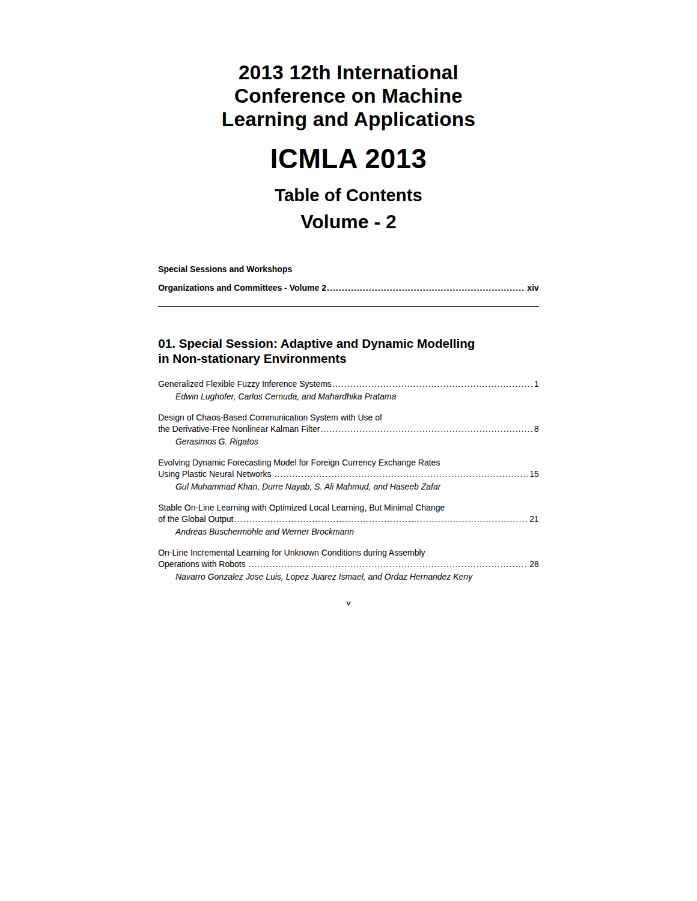2013 12th International
Conference on Machine
Learning and Applications
ICMLA 2013
Table of Contents
Volume - 2
Special Sessions and Workshops
Organizations and Committees - Volume 2 xiv
01. Special Session: Adaptive and Dynamic Modelling
in Non-stationary Environments
Generalized Flexible Fuzzy Inference Systems 1
Edwin Lughofer, Carlos Cernuda, and Mahardhika Pratama
Design of Chaos-Based Communication System with Use of
the Derivative-Free Nonlinear Kalman Filter 8
Gerasimos G. Rigatos
Evolving Dynamic Forecasting Model for Foreign Currency Exchange Rates
Using Plastic Neural Networks 15
Gul Muhammad Khan, Durre Nayab, S. Ali Mahmud, and Haseeb Zafar
Stable On-Line Learning with Optimized Local Learning, But Minimal Change
of the Global Output 21
Andreas Buschermöhle and Werner Brockmann
On-Line Incremental Learning for Unknown Conditions during Assembly
Operations with Robots 28
Navarro Gonzalez Jose Luis, Lopez Juarez Ismael, and Ordaz Hernandez Keny
v